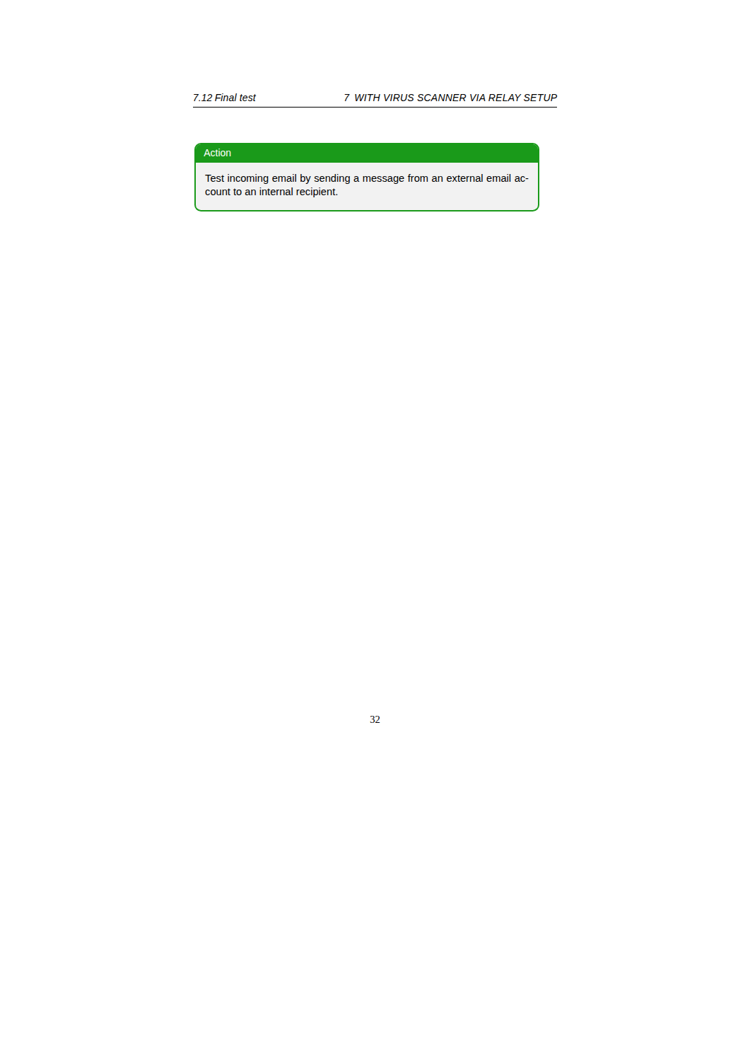7.12 Final test
7 With virus scanner via relay setup
Action
Test incoming email by sending a message from an external email account to an internal recipient.
32